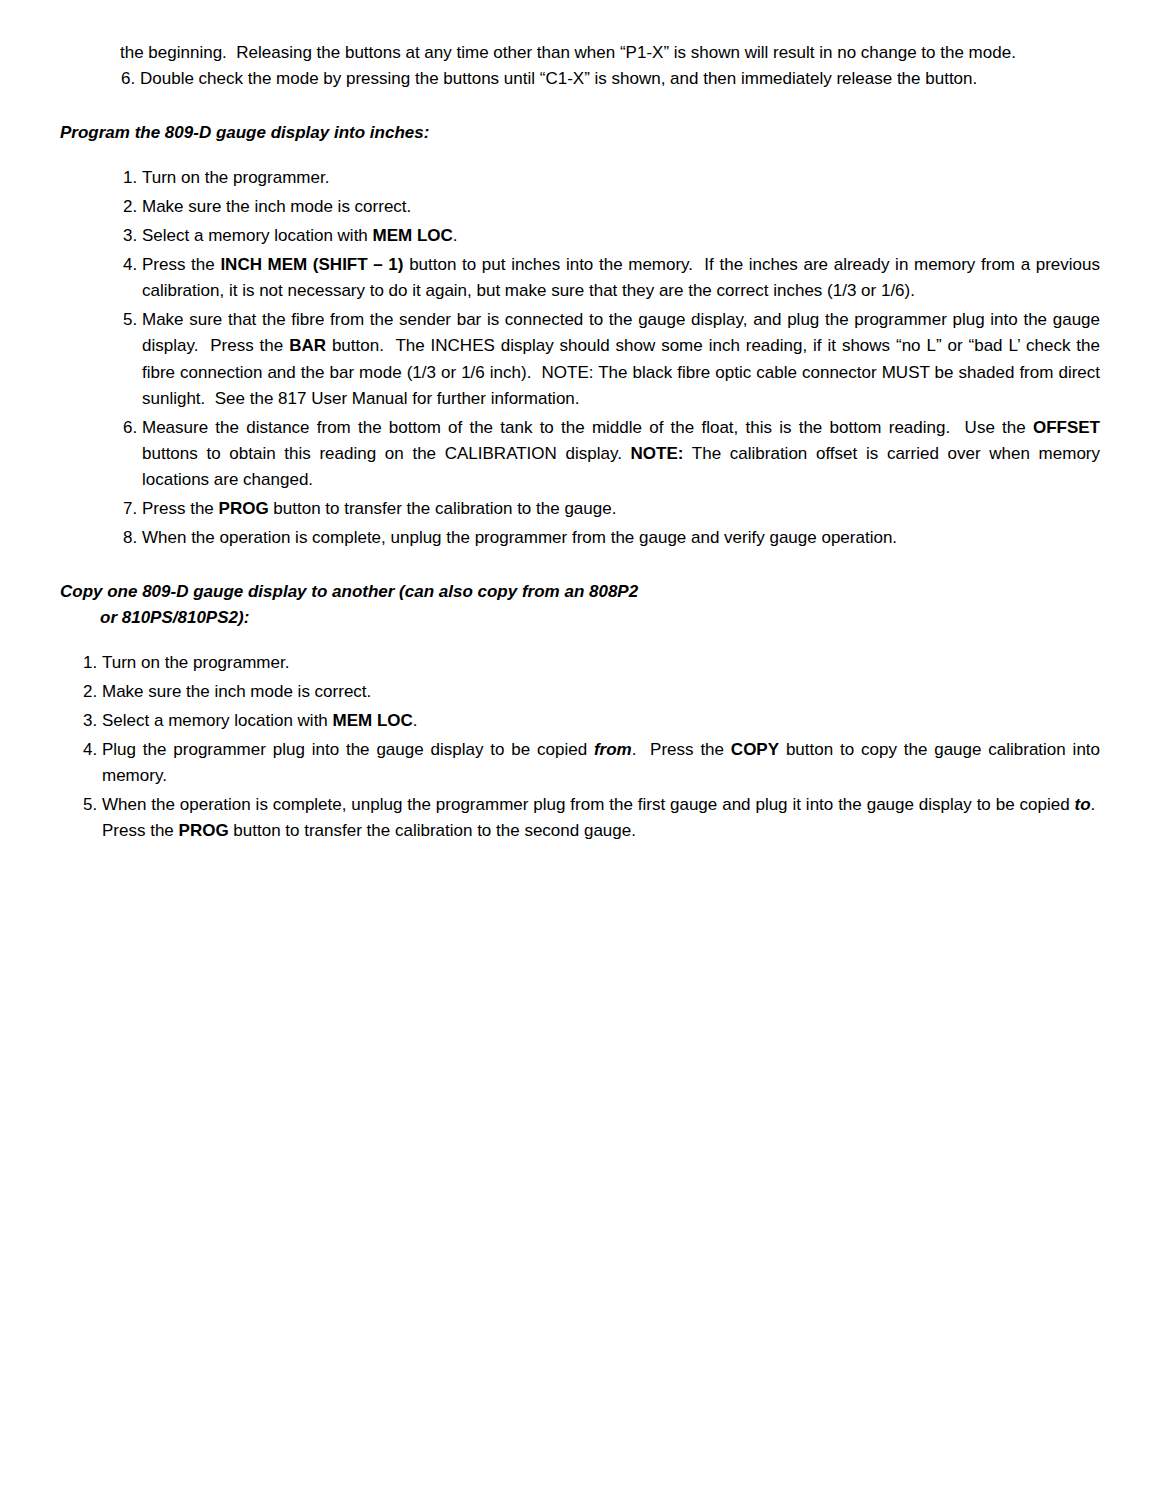the beginning. Releasing the buttons at any time other than when “P1-X” is shown will result in no change to the mode.
Double check the mode by pressing the buttons until “C1-X” is shown, and then immediately release the button.
Program the 809-D gauge display into inches:
Turn on the programmer.
Make sure the inch mode is correct.
Select a memory location with MEM LOC.
Press the INCH MEM (SHIFT – 1) button to put inches into the memory. If the inches are already in memory from a previous calibration, it is not necessary to do it again, but make sure that they are the correct inches (1/3 or 1/6).
Make sure that the fibre from the sender bar is connected to the gauge display, and plug the programmer plug into the gauge display. Press the BAR button. The INCHES display should show some inch reading, if it shows “no L” or “bad L’ check the fibre connection and the bar mode (1/3 or 1/6 inch). NOTE: The black fibre optic cable connector MUST be shaded from direct sunlight. See the 817 User Manual for further information.
Measure the distance from the bottom of the tank to the middle of the float, this is the bottom reading. Use the OFFSET buttons to obtain this reading on the CALIBRATION display. NOTE: The calibration offset is carried over when memory locations are changed.
Press the PROG button to transfer the calibration to the gauge.
When the operation is complete, unplug the programmer from the gauge and verify gauge operation.
Copy one 809-D gauge display to another (can also copy from an 808P2 or 810PS/810PS2):
Turn on the programmer.
Make sure the inch mode is correct.
Select a memory location with MEM LOC.
Plug the programmer plug into the gauge display to be copied from. Press the COPY button to copy the gauge calibration into memory.
When the operation is complete, unplug the programmer plug from the first gauge and plug it into the gauge display to be copied to. Press the PROG button to transfer the calibration to the second gauge.